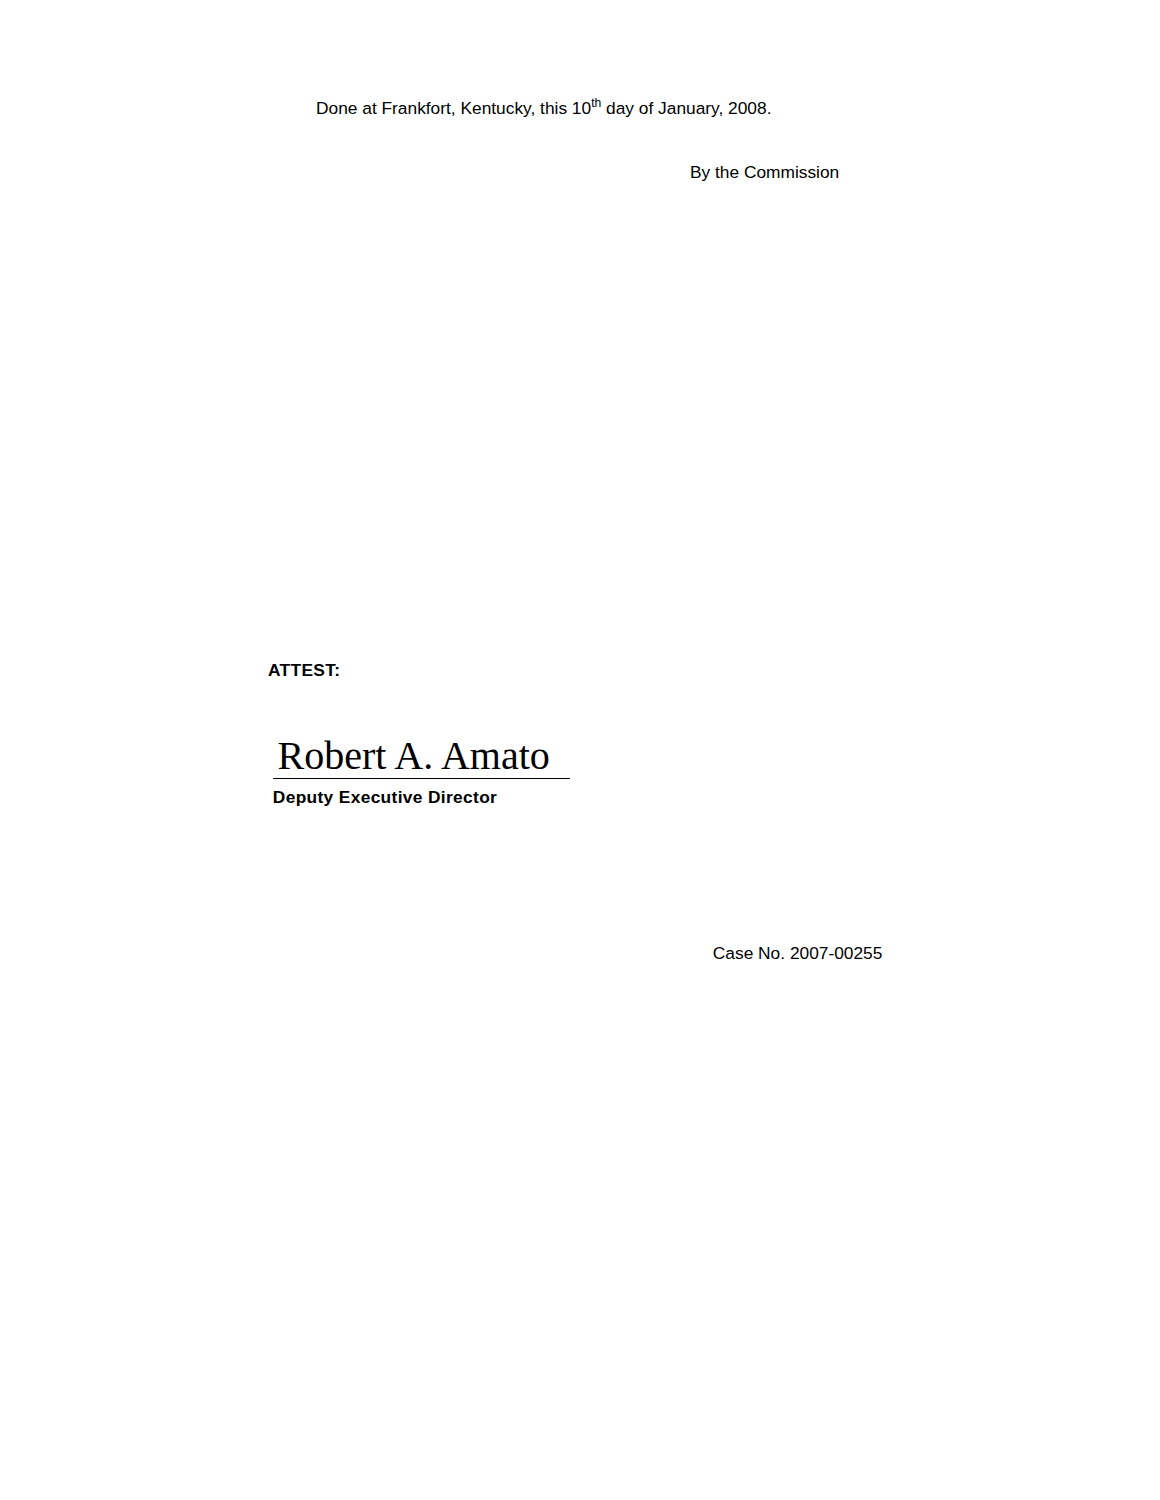Done at Frankfort, Kentucky, this 10th day of January, 2008.
By the Commission
ATTEST:
Robert A. Amato
Deputy Executive Director
Case No. 2007-00255